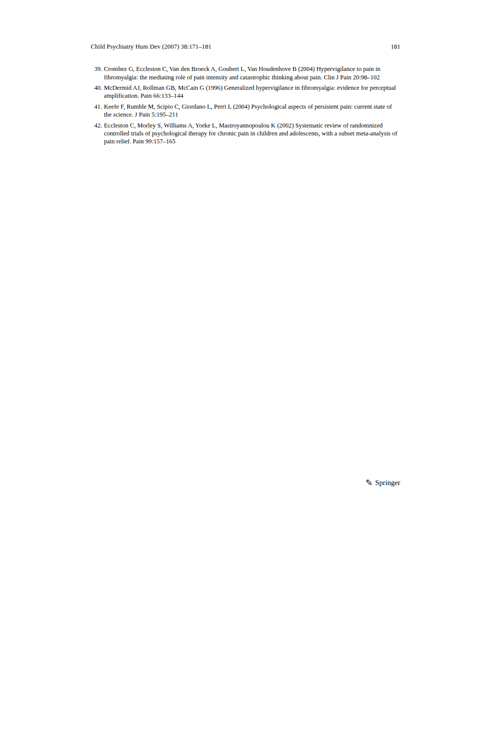Child Psychiatry Hum Dev (2007) 38:171–181 181
39. Crombez G, Eccleston C, Van den Broeck A, Goubert L, Van Houdenhove B (2004) Hypervigilance to pain in fibromyalgia: the mediating role of pain intensity and catastrophic thinking about pain. Clin J Pain 20:98–102
40. McDermid AJ, Rollman GB, McCain G (1996) Generalized hypervigilance in fibromyalgia: evidence for perceptual amplification. Pain 66:133–144
41. Keefe F, Rumble M, Scipio C, Giordano L, Perri L (2004) Psychological aspects of persistent pain: current state of the science. J Pain 5:195–211
42. Eccleston C, Morley S, Williams A, Yorke L, Mastroyannopoulou K (2002) Systematic review of randomnized controlled trials of psychological therapy for chronic pain in children and adolescents, with a subset meta-analysis of pain relief. Pain 99:157–165
✎ Springer